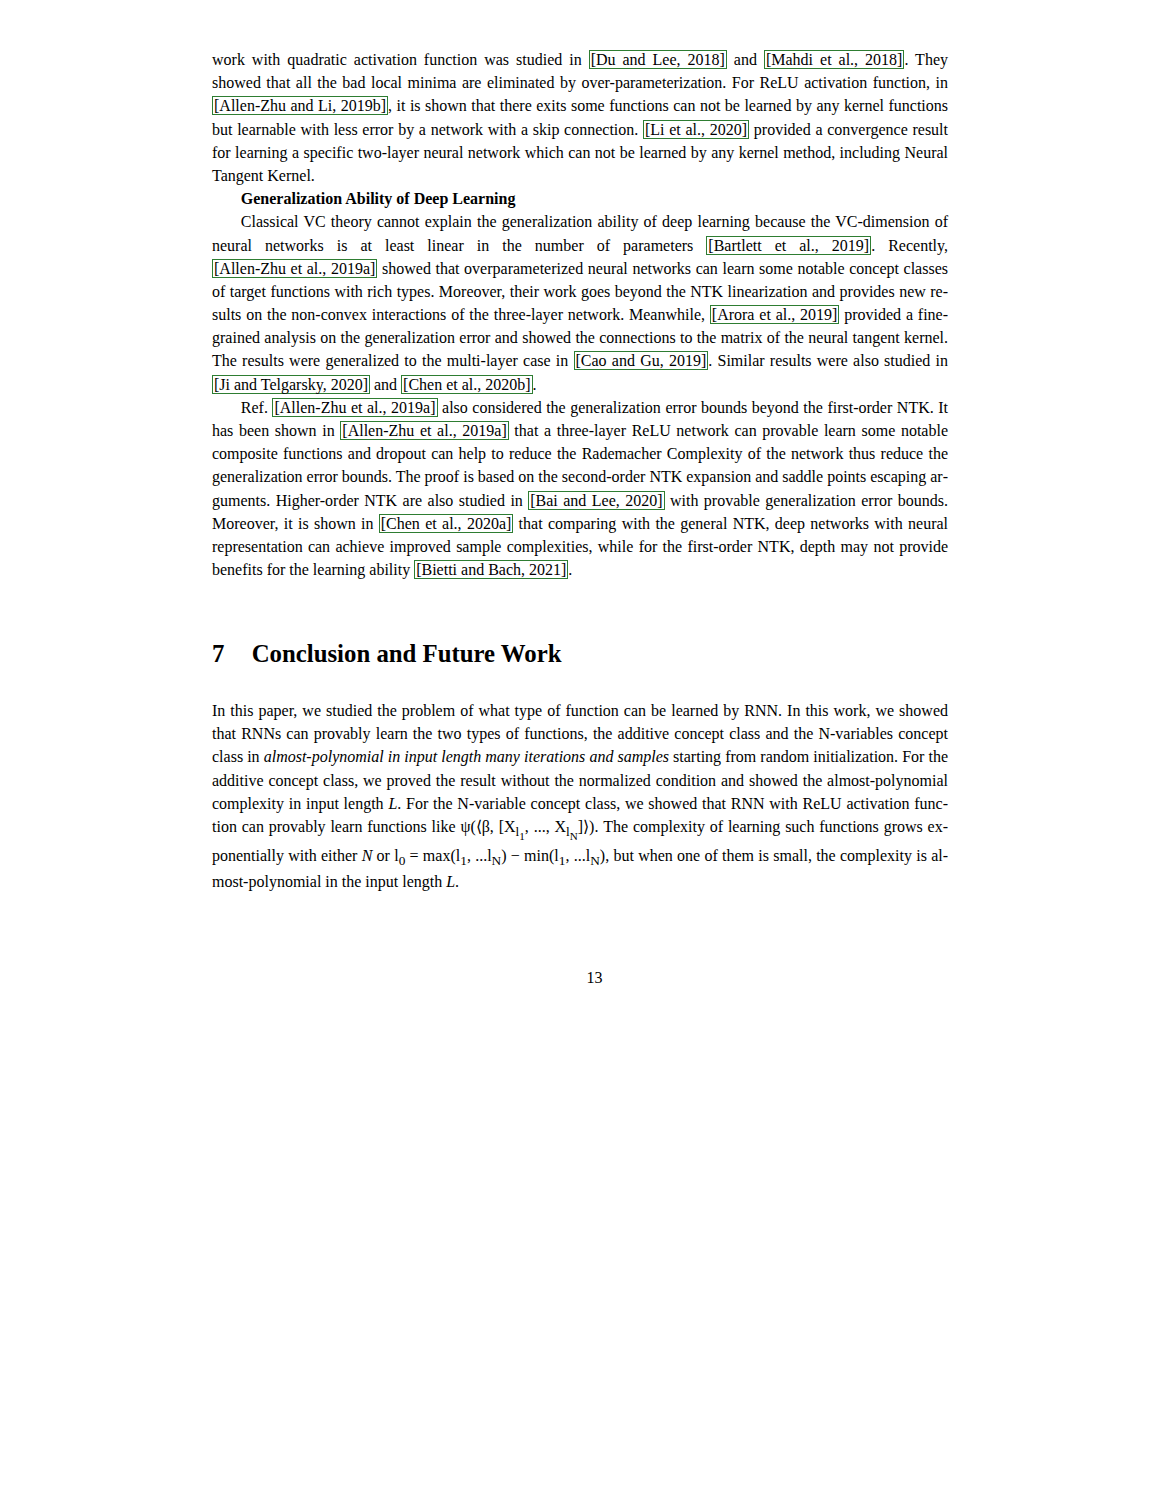work with quadratic activation function was studied in [Du and Lee, 2018] and [Mahdi et al., 2018]. They showed that all the bad local minima are eliminated by over-parameterization. For ReLU activation function, in [Allen-Zhu and Li, 2019b], it is shown that there exits some functions can not be learned by any kernel functions but learnable with less error by a network with a skip connection. [Li et al., 2020] provided a convergence result for learning a specific two-layer neural network which can not be learned by any kernel method, including Neural Tangent Kernel.
Generalization Ability of Deep Learning
Classical VC theory cannot explain the generalization ability of deep learning because the VC-dimension of neural networks is at least linear in the number of parameters [Bartlett et al., 2019]. Recently, [Allen-Zhu et al., 2019a] showed that overparameterized neural networks can learn some notable concept classes of target functions with rich types. Moreover, their work goes beyond the NTK linearization and provides new results on the non-convex interactions of the three-layer network. Meanwhile, [Arora et al., 2019] provided a fine-grained analysis on the generalization error and showed the connections to the matrix of the neural tangent kernel. The results were generalized to the multi-layer case in [Cao and Gu, 2019]. Similar results were also studied in [Ji and Telgarsky, 2020] and [Chen et al., 2020b].
Ref. [Allen-Zhu et al., 2019a] also considered the generalization error bounds beyond the first-order NTK. It has been shown in [Allen-Zhu et al., 2019a] that a three-layer ReLU network can provable learn some notable composite functions and dropout can help to reduce the Rademacher Complexity of the network thus reduce the generalization error bounds. The proof is based on the second-order NTK expansion and saddle points escaping arguments. Higher-order NTK are also studied in [Bai and Lee, 2020] with provable generalization error bounds. Moreover, it is shown in [Chen et al., 2020a] that comparing with the general NTK, deep networks with neural representation can achieve improved sample complexities, while for the first-order NTK, depth may not provide benefits for the learning ability [Bietti and Bach, 2021].
7 Conclusion and Future Work
In this paper, we studied the problem of what type of function can be learned by RNN. In this work, we showed that RNNs can provably learn the two types of functions, the additive concept class and the N-variables concept class in almost-polynomial in input length many iterations and samples starting from random initialization. For the additive concept class, we proved the result without the normalized condition and showed the almost-polynomial complexity in input length L. For the N-variable concept class, we showed that RNN with ReLU activation function can provably learn functions like ψ(⟨β, [Xl1, ..., XlN]⟩). The complexity of learning such functions grows exponentially with either N or l0 = max(l1, ...lN) − min(l1, ...lN), but when one of them is small, the complexity is almost-polynomial in the input length L.
13